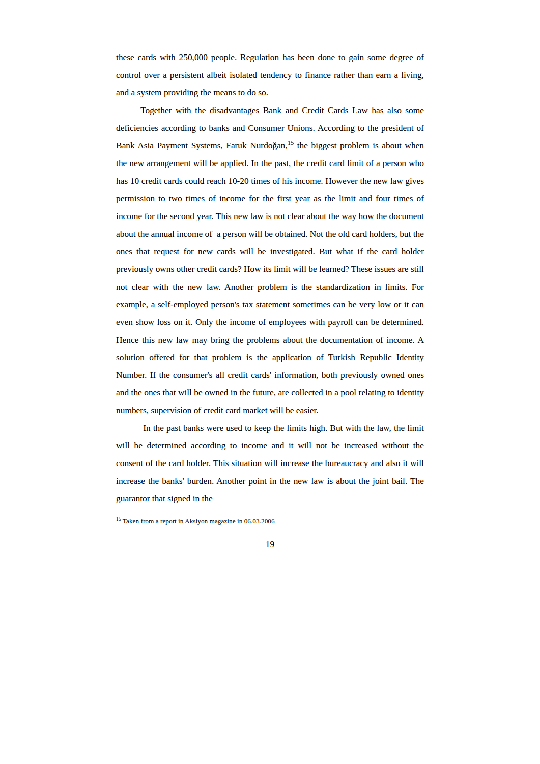these cards with 250,000 people. Regulation has been done to gain some degree of control over a persistent albeit isolated tendency to finance rather than earn a living, and a system providing the means to do so.
Together with the disadvantages Bank and Credit Cards Law has also some deficiencies according to banks and Consumer Unions. According to the president of Bank Asia Payment Systems, Faruk Nurdoğan,15 the biggest problem is about when the new arrangement will be applied. In the past, the credit card limit of a person who has 10 credit cards could reach 10-20 times of his income. However the new law gives permission to two times of income for the first year as the limit and four times of income for the second year. This new law is not clear about the way how the document about the annual income of a person will be obtained. Not the old card holders, but the ones that request for new cards will be investigated. But what if the card holder previously owns other credit cards? How its limit will be learned? These issues are still not clear with the new law. Another problem is the standardization in limits. For example, a self-employed person's tax statement sometimes can be very low or it can even show loss on it. Only the income of employees with payroll can be determined. Hence this new law may bring the problems about the documentation of income. A solution offered for that problem is the application of Turkish Republic Identity Number. If the consumer's all credit cards' information, both previously owned ones and the ones that will be owned in the future, are collected in a pool relating to identity numbers, supervision of credit card market will be easier.
In the past banks were used to keep the limits high. But with the law, the limit will be determined according to income and it will not be increased without the consent of the card holder. This situation will increase the bureaucracy and also it will increase the banks' burden. Another point in the new law is about the joint bail. The guarantor that signed in the
15 Taken from a report in Aksiyon magazine in 06.03.2006
19